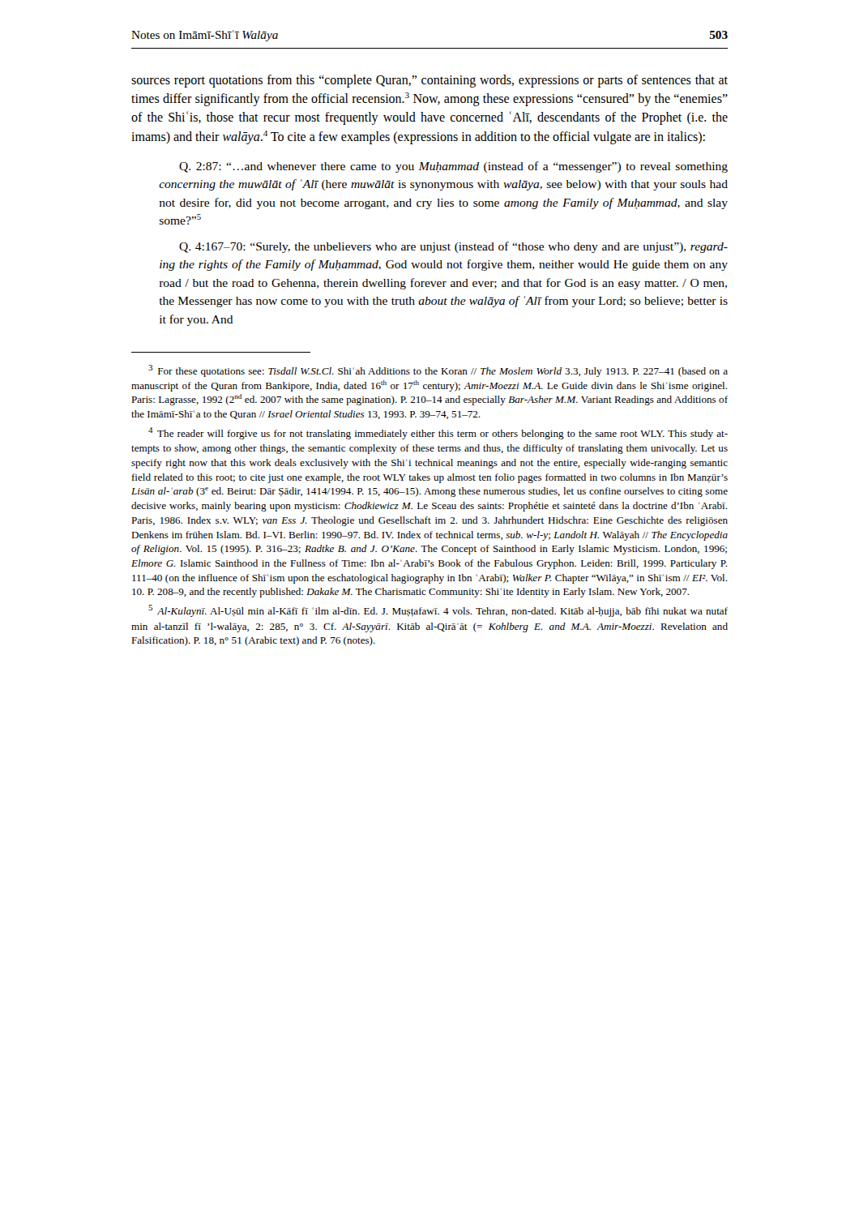Notes on Imāmī-Shīʿī Walāya 503
sources report quotations from this “complete Quran,” containing words, expressions or parts of sentences that at times differ significantly from the official recension.3 Now, among these expressions “censured” by the “enemies” of the Shiʿis, those that recur most frequently would have concerned ʿAlī, descendants of the Prophet (i.e. the imams) and their walāya.4 To cite a few examples (expressions in addition to the official vulgate are in italics):
Q. 2:87: “…and whenever there came to you Muḥammad (instead of a “messenger”) to reveal something concerning the muwālāt of ʿAlī (here muwālāt is synonymous with walāya, see below) with that your souls had not desire for, did you not become arrogant, and cry lies to some among the Family of Muḥammad, and slay some?”5
Q. 4:167–70: “Surely, the unbelievers who are unjust (instead of “those who deny and are unjust”), regarding the rights of the Family of Muḥammad, God would not forgive them, neither would He guide them on any road / but the road to Gehenna, therein dwelling forever and ever; and that for God is an easy matter. / O men, the Messenger has now come to you with the truth about the walāya of ʿAlī from your Lord; so believe; better is it for you. And
3 For these quotations see: Tisdall W.St.Cl. Shiʿah Additions to the Koran // The Moslem World 3.3, July 1913. P. 227–41 (based on a manuscript of the Quran from Bankipore, India, dated 16th or 17th century); Amir-Moezzi M.A. Le Guide divin dans le Shiʿisme originel. Paris: Lagrasse, 1992 (2nd ed. 2007 with the same pagination). P. 210–14 and especially Bar-Asher M.M. Variant Readings and Additions of the Imāmī-Shīʿa to the Quran // Israel Oriental Studies 13, 1993. P. 39–74, 51–72.
4 The reader will forgive us for not translating immediately either this term or others belonging to the same root WLY. This study attempts to show, among other things, the semantic complexity of these terms and thus, the difficulty of translating them univocally. Let us specify right now that this work deals exclusively with the Shiʿi technical meanings and not the entire, especially wide-ranging semantic field related to this root; to cite just one example, the root WLY takes up almost ten folio pages formatted in two columns in Ibn Manẓūr’s Lisān al-ʿarab (3e ed. Beirut: Dār Ṣādir, 1414/1994. P. 15, 406–15). Among these numerous studies, let us confine ourselves to citing some decisive works, mainly bearing upon mysticism: Chodkiewicz M. Le Sceau des saints: Prophétie et sainteté dans la doctrine d’Ibn ʿArabī. Paris, 1986. Index s.v. WLY; van Ess J. Theologie und Gesellschaft im 2. und 3. Jahrhundert Hidschra: Eine Geschichte des religiösen Denkens im frühen Islam. Bd. I–VI. Berlin: 1990–97. Bd. IV. Index of technical terms, sub. w-l-y; Landolt H. Walāyah // The Encyclopedia of Religion. Vol. 15 (1995). P. 316–23; Radtke B. and J. O’Kane. The Concept of Sainthood in Early Islamic Mysticism. London, 1996; Elmore G. Islamic Sainthood in the Fullness of Time: Ibn al-ʿArabī’s Book of the Fabulous Gryphon. Leiden: Brill, 1999. Particulary P. 111–40 (on the influence of Shīʿism upon the eschatological hagiography in Ibn ʿArabī); Walker P. Chapter “Wilāya,” in Shīʿism // EI². Vol. 10. P. 208–9, and the recently published: Dakake M. The Charismatic Community: Shiʿite Identity in Early Islam. New York, 2007.
5 Al-Kulaynī. Al-Uṣūl min al-Kāfī fī ʿilm al-dīn. Ed. J. Muṣṭafawī. 4 vols. Tehran, non-dated. Kitāb al-ḥujja, bāb fīhi nukat wa nutaf min al-tanzīl fī ’l-walāya, 2: 285, n° 3. Cf. Al-Sayyārī. Kitāb al-Qirāʾāt (= Kohlberg E. and M.A. Amir-Moezzi. Revelation and Falsification). P. 18, n° 51 (Arabic text) and P. 76 (notes).